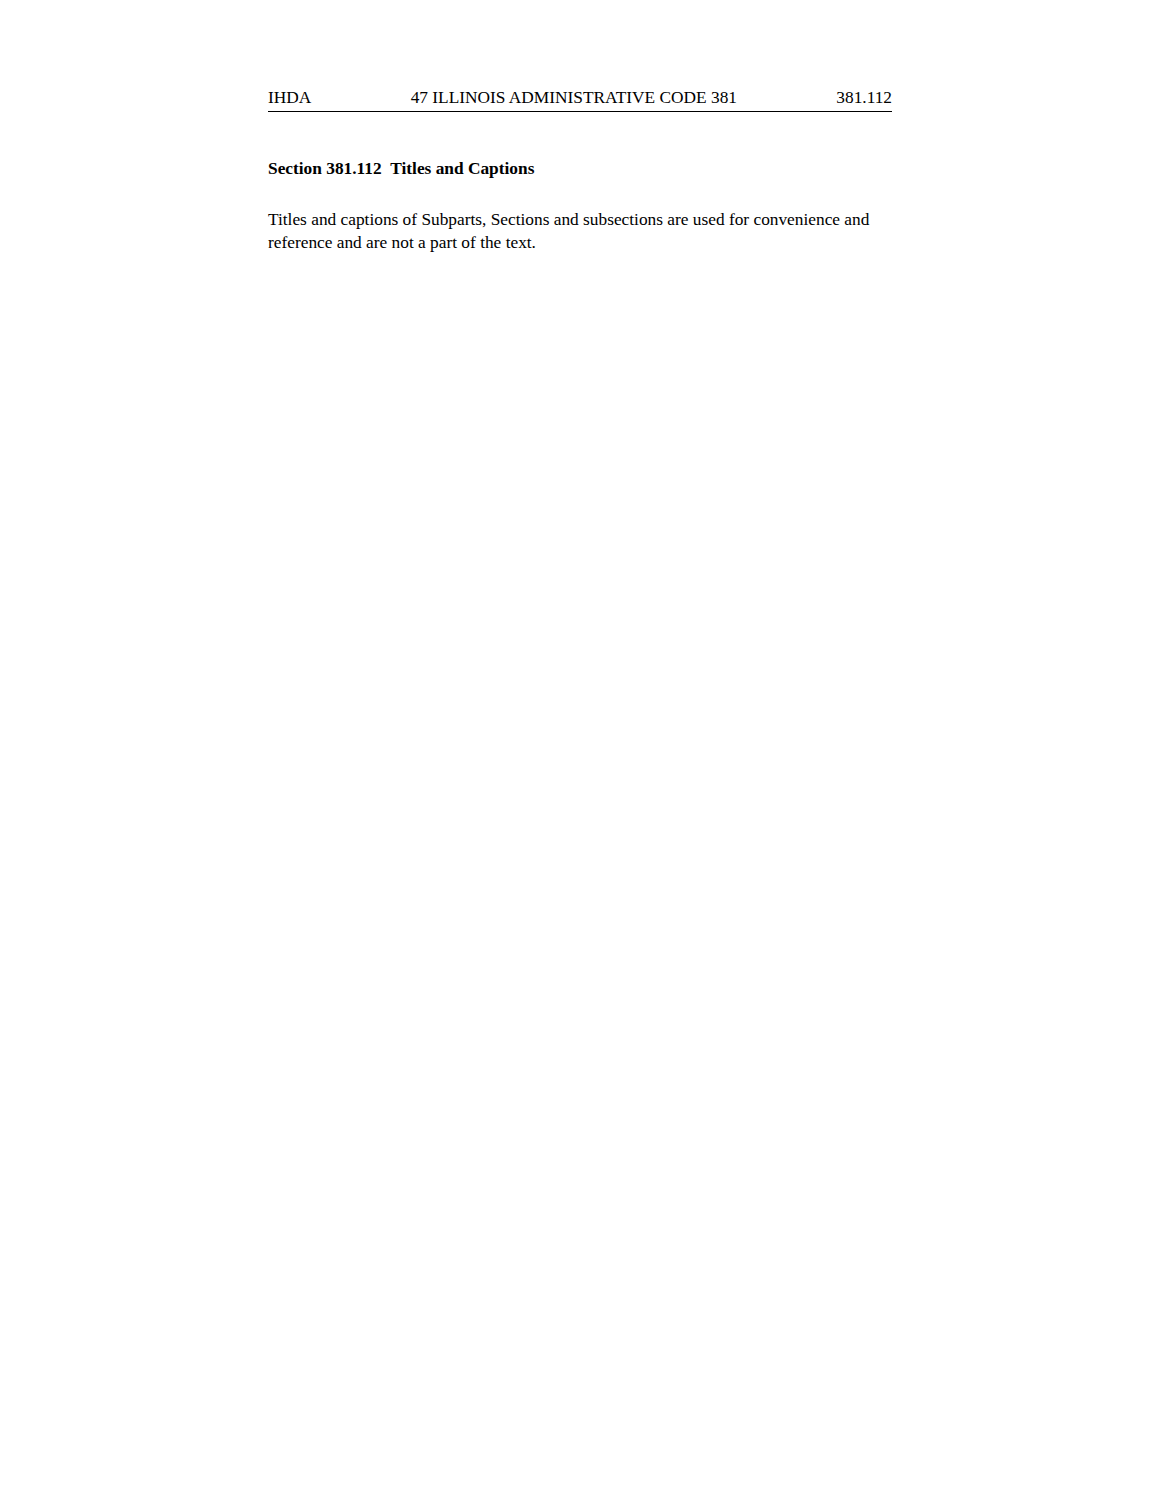IHDA 47 ILLINOIS ADMINISTRATIVE CODE 381 381.112
Section 381.112 Titles and Captions
Titles and captions of Subparts, Sections and subsections are used for convenience and reference and are not a part of the text.